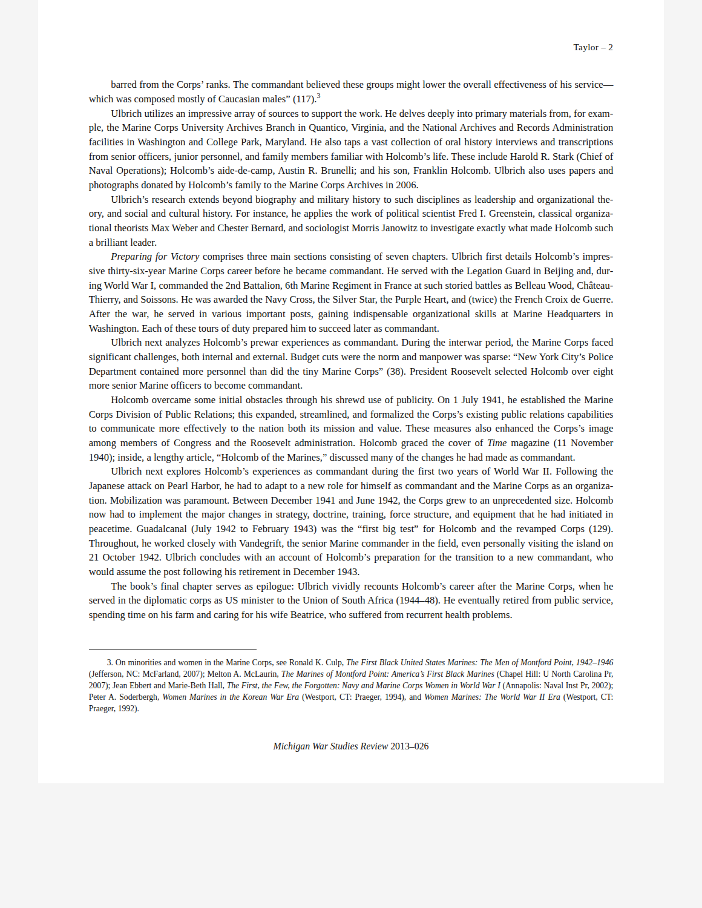Taylor – 2
barred from the Corps’ ranks. The commandant believed these groups might lower the overall effectiveness of his service—which was composed mostly of Caucasian males” (117).3
Ulbrich utilizes an impressive array of sources to support the work. He delves deeply into primary materials from, for example, the Marine Corps University Archives Branch in Quantico, Virginia, and the National Archives and Records Administration facilities in Washington and College Park, Maryland. He also taps a vast collection of oral history interviews and transcriptions from senior officers, junior personnel, and family members familiar with Holcomb’s life. These include Harold R. Stark (Chief of Naval Operations); Holcomb’s aide-de-camp, Austin R. Brunelli; and his son, Franklin Holcomb. Ulbrich also uses papers and photographs donated by Holcomb’s family to the Marine Corps Archives in 2006.
Ulbrich’s research extends beyond biography and military history to such disciplines as leadership and organizational theory, and social and cultural history. For instance, he applies the work of political scientist Fred I. Greenstein, classical organizational theorists Max Weber and Chester Bernard, and sociologist Morris Janowitz to investigate exactly what made Holcomb such a brilliant leader.
Preparing for Victory comprises three main sections consisting of seven chapters. Ulbrich first details Holcomb’s impressive thirty-six-year Marine Corps career before he became commandant. He served with the Legation Guard in Beijing and, during World War I, commanded the 2nd Battalion, 6th Marine Regiment in France at such storied battles as Belleau Wood, Château-Thierry, and Soissons. He was awarded the Navy Cross, the Silver Star, the Purple Heart, and (twice) the French Croix de Guerre. After the war, he served in various important posts, gaining indispensable organizational skills at Marine Headquarters in Washington. Each of these tours of duty prepared him to succeed later as commandant.
Ulbrich next analyzes Holcomb’s prewar experiences as commandant. During the interwar period, the Marine Corps faced significant challenges, both internal and external. Budget cuts were the norm and manpower was sparse: “New York City’s Police Department contained more personnel than did the tiny Marine Corps” (38). President Roosevelt selected Holcomb over eight more senior Marine officers to become commandant.
Holcomb overcame some initial obstacles through his shrewd use of publicity. On 1 July 1941, he established the Marine Corps Division of Public Relations; this expanded, streamlined, and formalized the Corps’s existing public relations capabilities to communicate more effectively to the nation both its mission and value. These measures also enhanced the Corps’s image among members of Congress and the Roosevelt administration. Holcomb graced the cover of Time magazine (11 November 1940); inside, a lengthy article, “Holcomb of the Marines,” discussed many of the changes he had made as commandant.
Ulbrich next explores Holcomb’s experiences as commandant during the first two years of World War II. Following the Japanese attack on Pearl Harbor, he had to adapt to a new role for himself as commandant and the Marine Corps as an organization. Mobilization was paramount. Between December 1941 and June 1942, the Corps grew to an unprecedented size. Holcomb now had to implement the major changes in strategy, doctrine, training, force structure, and equipment that he had initiated in peacetime. Guadalcanal (July 1942 to February 1943) was the “first big test” for Holcomb and the revamped Corps (129). Throughout, he worked closely with Vandegrift, the senior Marine commander in the field, even personally visiting the island on 21 October 1942. Ulbrich concludes with an account of Holcomb’s preparation for the transition to a new commandant, who would assume the post following his retirement in December 1943.
The book’s final chapter serves as epilogue: Ulbrich vividly recounts Holcomb’s career after the Marine Corps, when he served in the diplomatic corps as US minister to the Union of South Africa (1944–48). He eventually retired from public service, spending time on his farm and caring for his wife Beatrice, who suffered from recurrent health problems.
3. On minorities and women in the Marine Corps, see Ronald K. Culp, The First Black United States Marines: The Men of Montford Point, 1942–1946 (Jefferson, NC: McFarland, 2007); Melton A. McLaurin, The Marines of Montford Point: America’s First Black Marines (Chapel Hill: U North Carolina Pr, 2007); Jean Ebbert and Marie-Beth Hall, The First, the Few, the Forgotten: Navy and Marine Corps Women in World War I (Annapolis: Naval Inst Pr, 2002); Peter A. Soderbergh, Women Marines in the Korean War Era (Westport, CT: Praeger, 1994), and Women Marines: The World War II Era (Westport, CT: Praeger, 1992).
Michigan War Studies Review 2013–026